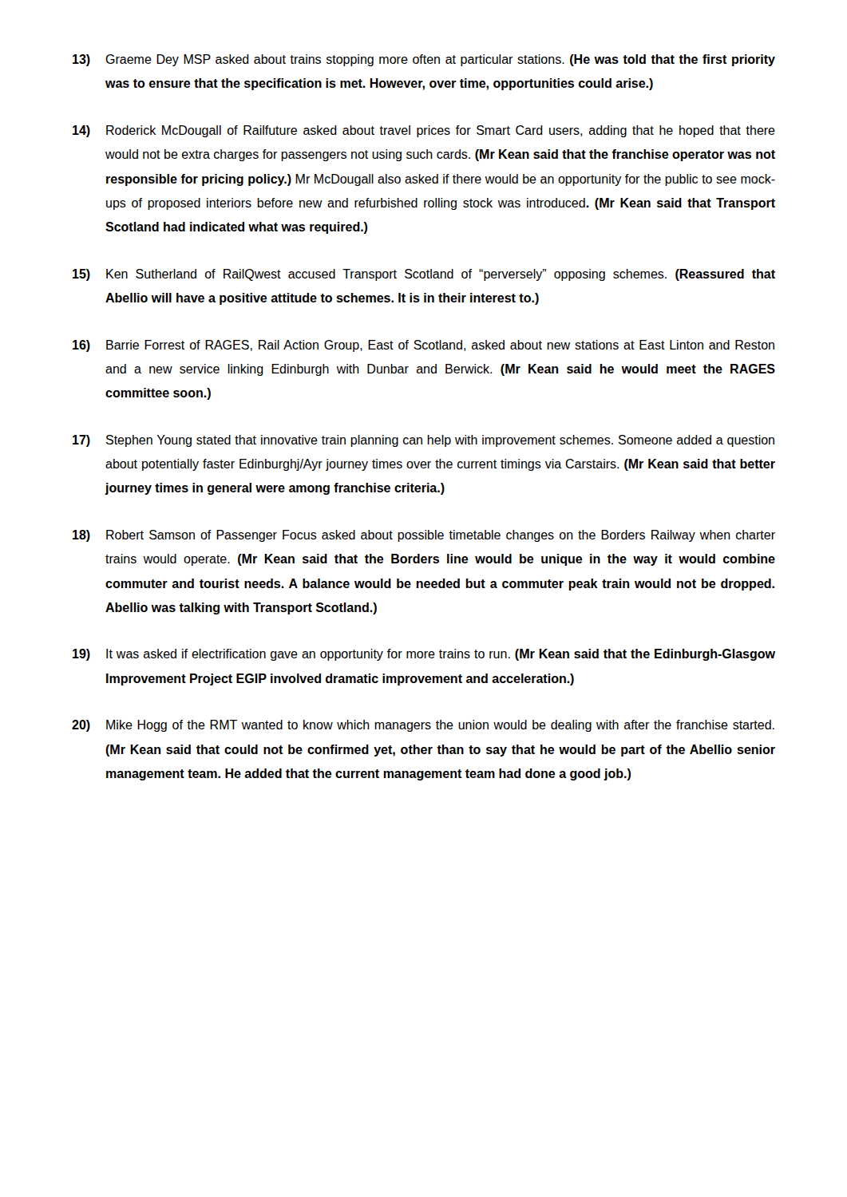13) Graeme Dey MSP asked about trains stopping more often at particular stations. (He was told that the first priority was to ensure that the specification is met. However, over time, opportunities could arise.)
14) Roderick McDougall of Railfuture asked about travel prices for Smart Card users, adding that he hoped that there would not be extra charges for passengers not using such cards. (Mr Kean said that the franchise operator was not responsible for pricing policy.) Mr McDougall also asked if there would be an opportunity for the public to see mock-ups of proposed interiors before new and refurbished rolling stock was introduced. (Mr Kean said that Transport Scotland had indicated what was required.)
15) Ken Sutherland of RailQwest accused Transport Scotland of “perversely” opposing schemes. (Reassured that Abellio will have a positive attitude to schemes. It is in their interest to.)
16) Barrie Forrest of RAGES, Rail Action Group, East of Scotland, asked about new stations at East Linton and Reston and a new service linking Edinburgh with Dunbar and Berwick. (Mr Kean said he would meet the RAGES committee soon.)
17) Stephen Young stated that innovative train planning can help with improvement schemes. Someone added a question about potentially faster Edinburghj/Ayr journey times over the current timings via Carstairs. (Mr Kean said that better journey times in general were among franchise criteria.)
18) Robert Samson of Passenger Focus asked about possible timetable changes on the Borders Railway when charter trains would operate. (Mr Kean said that the Borders line would be unique in the way it would combine commuter and tourist needs. A balance would be needed but a commuter peak train would not be dropped. Abellio was talking with Transport Scotland.)
19) It was asked if electrification gave an opportunity for more trains to run. (Mr Kean said that the Edinburgh-Glasgow Improvement Project EGIP involved dramatic improvement and acceleration.)
20) Mike Hogg of the RMT wanted to know which managers the union would be dealing with after the franchise started. (Mr Kean said that could not be confirmed yet, other than to say that he would be part of the Abellio senior management team. He added that the current management team had done a good job.)